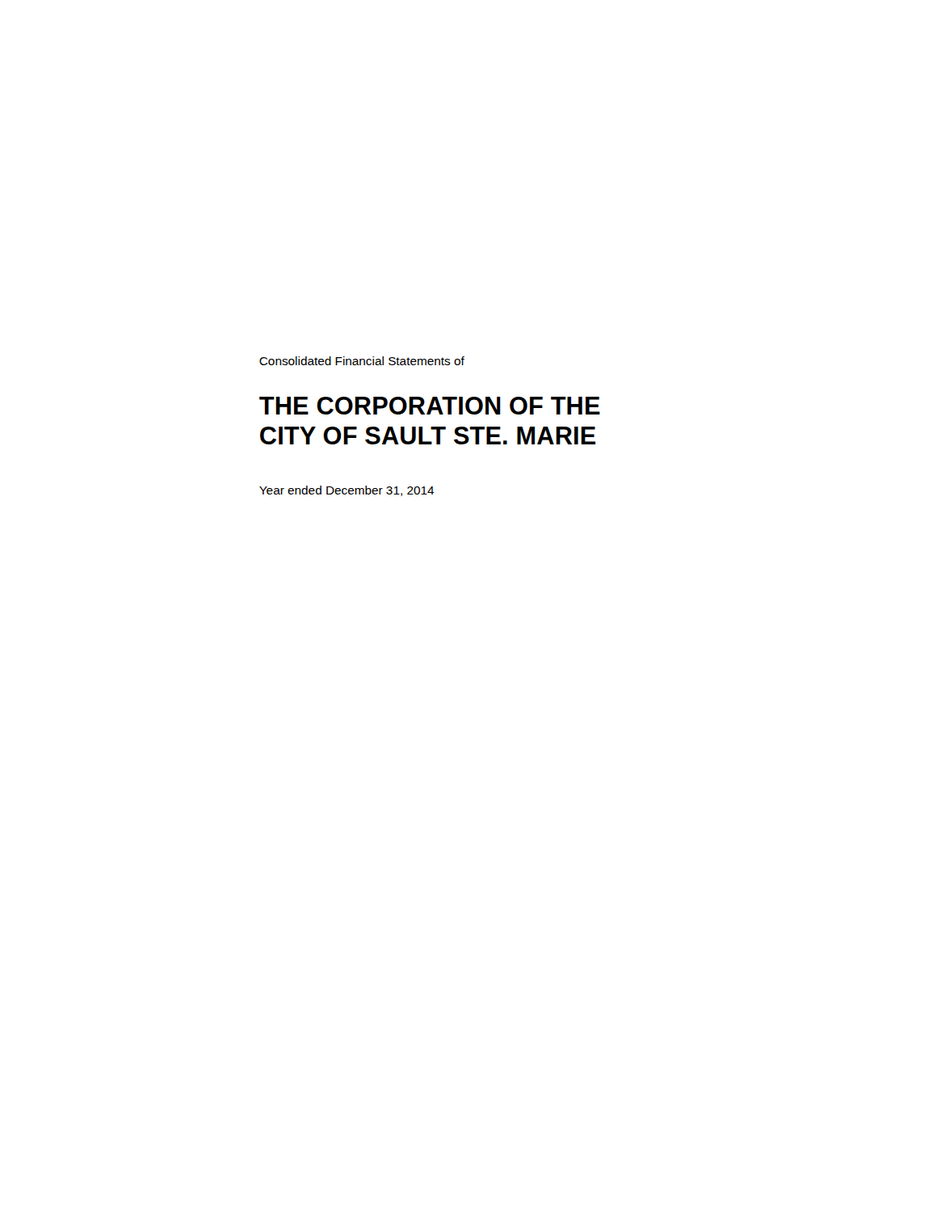Consolidated Financial Statements of
THE CORPORATION OF THE
CITY OF SAULT STE. MARIE
Year ended December 31, 2014